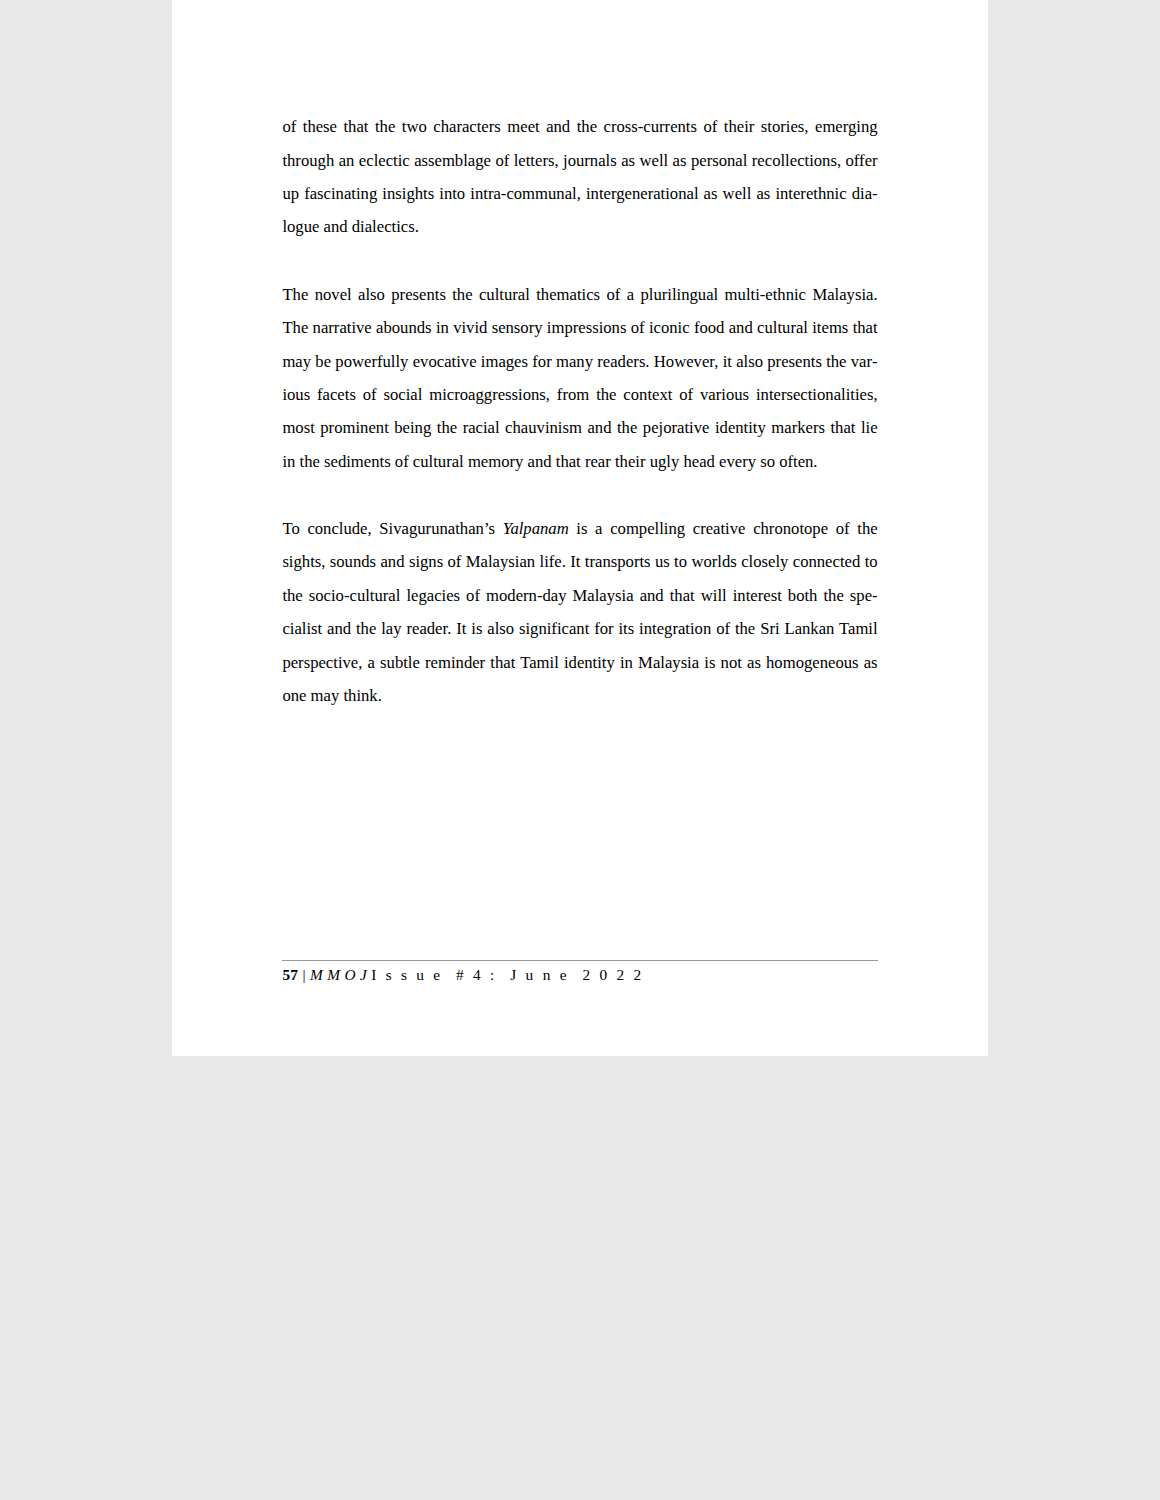of these that the two characters meet and the cross-currents of their stories, emerging through an eclectic assemblage of letters, journals as well as personal recollections, offer up fascinating insights into intra-communal, intergenerational as well as interethnic dialogue and dialectics.
The novel also presents the cultural thematics of a plurilingual multi-ethnic Malaysia. The narrative abounds in vivid sensory impressions of iconic food and cultural items that may be powerfully evocative images for many readers. However, it also presents the various facets of social microaggressions, from the context of various intersectionalities, most prominent being the racial chauvinism and the pejorative identity markers that lie in the sediments of cultural memory and that rear their ugly head every so often.
To conclude, Sivagurunathan’s Yalpanam is a compelling creative chronotope of the sights, sounds and signs of Malaysian life. It transports us to worlds closely connected to the socio-cultural legacies of modern-day Malaysia and that will interest both the specialist and the lay reader. It is also significant for its integration of the Sri Lankan Tamil perspective, a subtle reminder that Tamil identity in Malaysia is not as homogeneous as one may think.
57 | M M O J I s s u e # 4 : J u n e 2 0 2 2